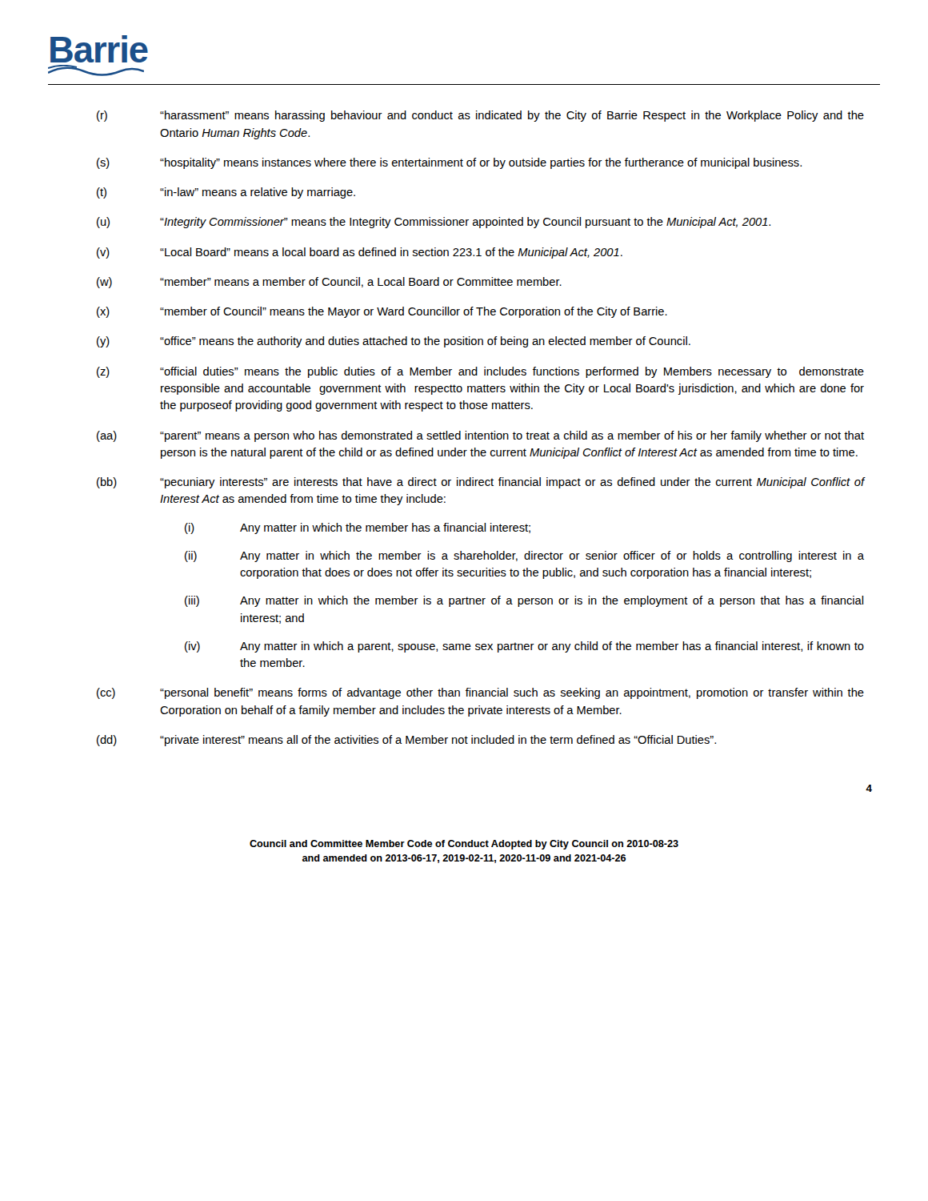Barrie
(r)
“harassment” means harassing behaviour and conduct as indicated by the City of Barrie Respect in the Workplace Policy and the Ontario Human Rights Code.
(s)
“hospitality” means instances where there is entertainment of or by outside parties for the furtherance of municipal business.
(t)
“in-law” means a relative by marriage.
(u)
“Integrity Commissioner” means the Integrity Commissioner appointed by Council pursuant to the Municipal Act, 2001.
(v)
“Local Board” means a local board as defined in section 223.1 of the Municipal Act, 2001.
(w)
“member” means a member of Council, a Local Board or Committee member.
(x)
“member of Council” means the Mayor or Ward Councillor of The Corporation of the City of Barrie.
(y)
“office” means the authority and duties attached to the position of being an elected member of Council.
(z)
“official duties” means the public duties of a Member and includes functions performed by Members necessary to demonstrate responsible and accountable government with respectto matters within the City or Local Board's jurisdiction, and which are done for the purposeof providing good government with respect to those matters.
(aa)
“parent” means a person who has demonstrated a settled intention to treat a child as a member of his or her family whether or not that person is the natural parent of the child or as defined under the current Municipal Conflict of Interest Act as amended from time to time.
(bb)
“pecuniary interests” are interests that have a direct or indirect financial impact or as defined under the current Municipal Conflict of Interest Act as amended from time to time they include:
(i)
Any matter in which the member has a financial interest;
(ii)
Any matter in which the member is a shareholder, director or senior officer of or holds a controlling interest in a corporation that does or does not offer its securities to the public, and such corporation has a financial interest;
(iii)
Any matter in which the member is a partner of a person or is in the employment of a person that has a financial interest; and
(iv)
Any matter in which a parent, spouse, same sex partner or any child of the member has a financial interest, if known to the member.
(cc)
“personal benefit” means forms of advantage other than financial such as seeking an appointment, promotion or transfer within the Corporation on behalf of a family member and includes the private interests of a Member.
(dd)
“private interest” means all of the activities of a Member not included in the term defined as “Official Duties”.
4
Council and Committee Member Code of Conduct Adopted by City Council on 2010-08-23
and amended on 2013-06-17, 2019-02-11, 2020-11-09 and 2021-04-26